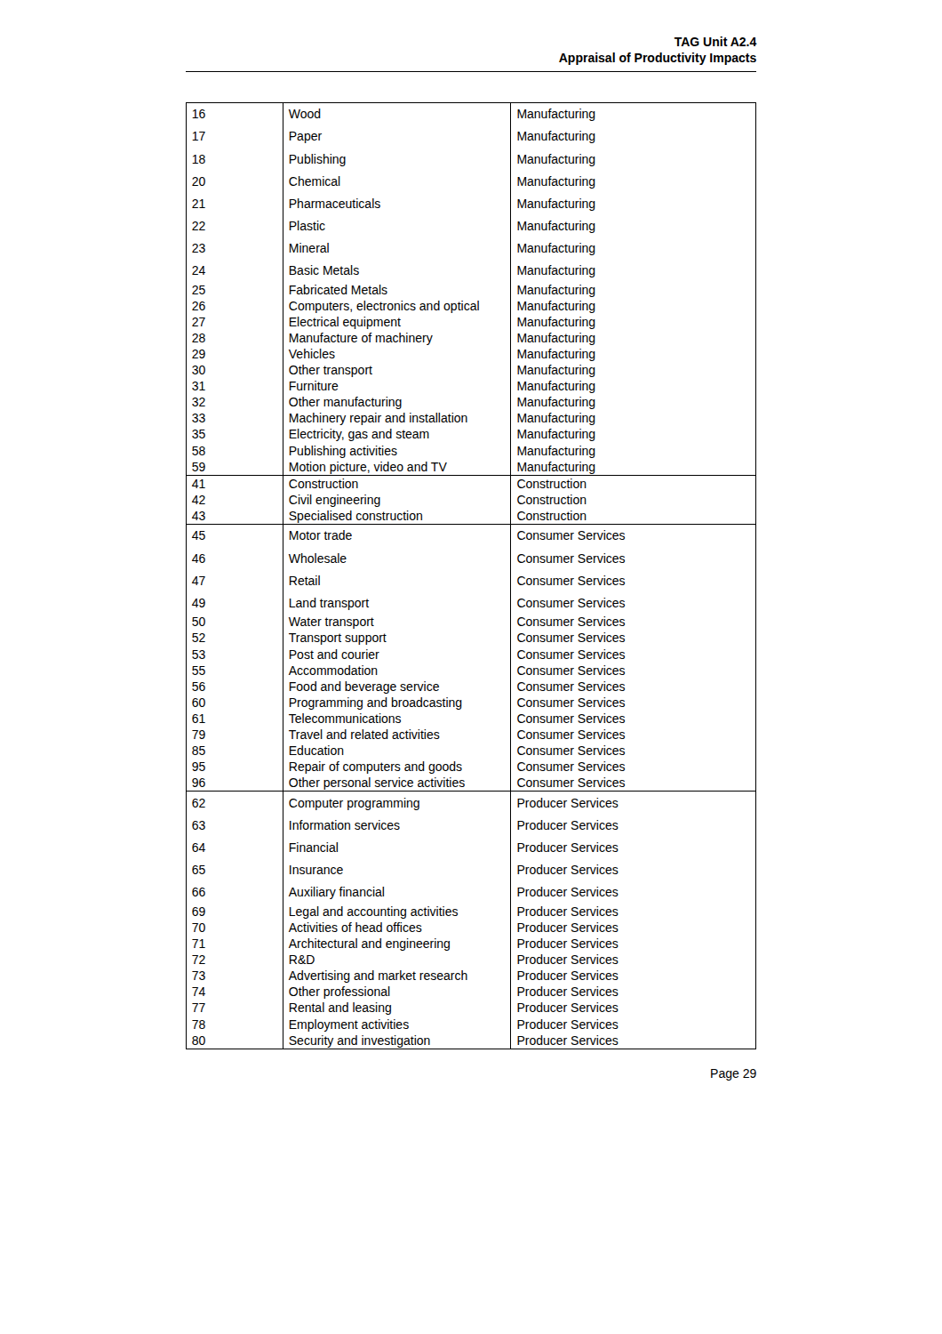TAG Unit A2.4
Appraisal of Productivity Impacts
| 16 | Wood | Manufacturing |
| 17 | Paper | Manufacturing |
| 18 | Publishing | Manufacturing |
| 20 | Chemical | Manufacturing |
| 21 | Pharmaceuticals | Manufacturing |
| 22 | Plastic | Manufacturing |
| 23 | Mineral | Manufacturing |
| 24 | Basic Metals | Manufacturing |
| 25 | Fabricated Metals | Manufacturing |
| 26 | Computers, electronics and optical | Manufacturing |
| 27 | Electrical equipment | Manufacturing |
| 28 | Manufacture of machinery | Manufacturing |
| 29 | Vehicles | Manufacturing |
| 30 | Other transport | Manufacturing |
| 31 | Furniture | Manufacturing |
| 32 | Other manufacturing | Manufacturing |
| 33 | Machinery repair and installation | Manufacturing |
| 35 | Electricity, gas and steam | Manufacturing |
| 58 | Publishing activities | Manufacturing |
| 59 | Motion picture, video and TV | Manufacturing |
| 41 | Construction | Construction |
| 42 | Civil engineering | Construction |
| 43 | Specialised construction | Construction |
| 45 | Motor trade | Consumer Services |
| 46 | Wholesale | Consumer Services |
| 47 | Retail | Consumer Services |
| 49 | Land transport | Consumer Services |
| 50 | Water transport | Consumer Services |
| 52 | Transport support | Consumer Services |
| 53 | Post and courier | Consumer Services |
| 55 | Accommodation | Consumer Services |
| 56 | Food and beverage service | Consumer Services |
| 60 | Programming and broadcasting | Consumer Services |
| 61 | Telecommunications | Consumer Services |
| 79 | Travel and related activities | Consumer Services |
| 85 | Education | Consumer Services |
| 95 | Repair of computers and goods | Consumer Services |
| 96 | Other personal service activities | Consumer Services |
| 62 | Computer programming | Producer Services |
| 63 | Information services | Producer Services |
| 64 | Financial | Producer Services |
| 65 | Insurance | Producer Services |
| 66 | Auxiliary financial | Producer Services |
| 69 | Legal and accounting activities | Producer Services |
| 70 | Activities of head offices | Producer Services |
| 71 | Architectural and engineering | Producer Services |
| 72 | R&D | Producer Services |
| 73 | Advertising and market research | Producer Services |
| 74 | Other professional | Producer Services |
| 77 | Rental and leasing | Producer Services |
| 78 | Employment activities | Producer Services |
| 80 | Security and investigation | Producer Services |
Page 29